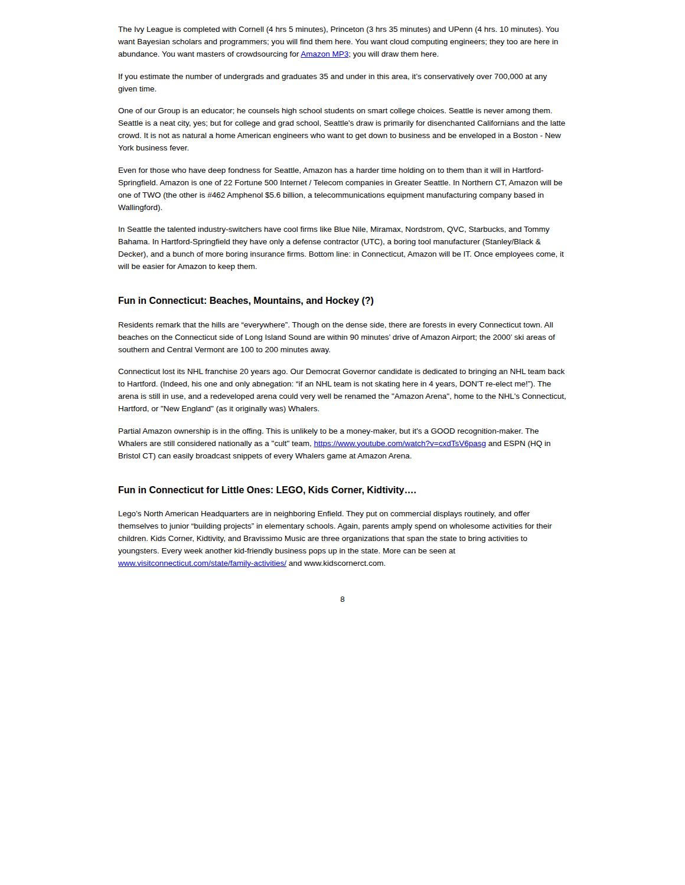The Ivy League is completed with Cornell (4 hrs 5 minutes), Princeton (3 hrs 35 minutes) and UPenn (4 hrs. 10 minutes). You want Bayesian scholars and programmers; you will find them here. You want cloud computing engineers; they too are here in abundance. You want masters of crowdsourcing for Amazon MP3; you will draw them here.
If you estimate the number of undergrads and graduates 35 and under in this area, it’s conservatively over 700,000 at any given time.
One of our Group is an educator; he counsels high school students on smart college choices. Seattle is never among them. Seattle is a neat city, yes; but for college and grad school, Seattle's draw is primarily for disenchanted Californians and the latte crowd. It is not as natural a home American engineers who want to get down to business and be enveloped in a Boston - New York business fever.
Even for those who have deep fondness for Seattle, Amazon has a harder time holding on to them than it will in Hartford-Springfield. Amazon is one of 22 Fortune 500 Internet / Telecom companies in Greater Seattle. In Northern CT, Amazon will be one of TWO (the other is #462 Amphenol $5.6 billion, a telecommunications equipment manufacturing company based in Wallingford).
In Seattle the talented industry-switchers have cool firms like Blue Nile, Miramax, Nordstrom, QVC, Starbucks, and Tommy Bahama. In Hartford-Springfield they have only a defense contractor (UTC), a boring tool manufacturer (Stanley/Black & Decker), and a bunch of more boring insurance firms. Bottom line: in Connecticut, Amazon will be IT. Once employees come, it will be easier for Amazon to keep them.
Fun in Connecticut: Beaches, Mountains, and Hockey (?)
Residents remark that the hills are “everywhere”. Though on the dense side, there are forests in every Connecticut town. All beaches on the Connecticut side of Long Island Sound are within 90 minutes’ drive of Amazon Airport; the 2000’ ski areas of southern and Central Vermont are 100 to 200 minutes away.
Connecticut lost its NHL franchise 20 years ago. Our Democrat Governor candidate is dedicated to bringing an NHL team back to Hartford. (Indeed, his one and only abnegation: “if an NHL team is not skating here in 4 years, DON'T re-elect me!”). The arena is still in use, and a redeveloped arena could very well be renamed the "Amazon Arena", home to the NHL's Connecticut, Hartford, or "New England" (as it originally was) Whalers.
Partial Amazon ownership is in the offing. This is unlikely to be a money-maker, but it's a GOOD recognition-maker. The Whalers are still considered nationally as a "cult" team, https://www.youtube.com/watch?v=cxdTsV6pasg and ESPN (HQ in Bristol CT) can easily broadcast snippets of every Whalers game at Amazon Arena.
Fun in Connecticut for Little Ones: LEGO, Kids Corner, Kidtivity….
Lego’s North American Headquarters are in neighboring Enfield. They put on commercial displays routinely, and offer themselves to junior “building projects” in elementary schools. Again, parents amply spend on wholesome activities for their children. Kids Corner, Kidtivity, and Bravissimo Music are three organizations that span the state to bring activities to youngsters. Every week another kid-friendly business pops up in the state. More can be seen at www.visitconnecticut.com/state/family-activities/ and www.kidscornerct.com.
8